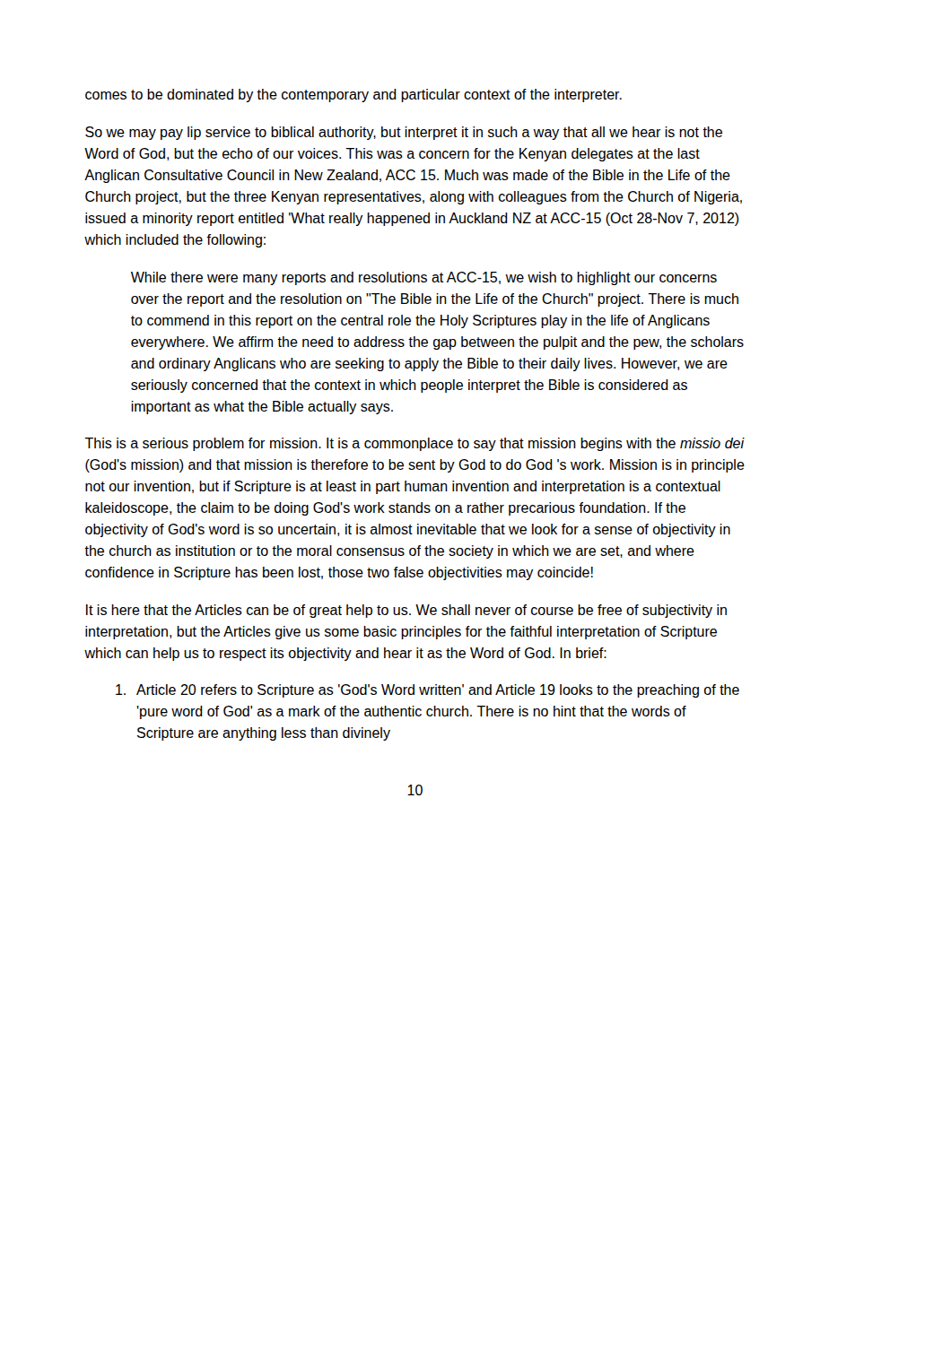comes to be dominated by the contemporary and particular context of the interpreter.
So we may pay lip service to biblical authority, but interpret it in such a way that all we hear is not the Word of God, but the echo of our voices. This was a concern for the Kenyan delegates at the last Anglican Consultative Council in New Zealand, ACC 15. Much was made of the Bible in the Life of the Church project, but the three Kenyan representatives, along with colleagues from the Church of Nigeria, issued a minority report entitled 'What really happened in Auckland NZ at ACC-15 (Oct 28-Nov 7, 2012) which included the following:
While there were many reports and resolutions at ACC-15, we wish to highlight our concerns over the report and the resolution on "The Bible in the Life of the Church" project. There is much to commend in this report on the central role the Holy Scriptures play in the life of Anglicans everywhere. We affirm the need to address the gap between the pulpit and the pew, the scholars and ordinary Anglicans who are seeking to apply the Bible to their daily lives. However, we are seriously concerned that the context in which people interpret the Bible is considered as important as what the Bible actually says.
This is a serious problem for mission. It is a commonplace to say that mission begins with the missio dei (God's mission) and that mission is therefore to be sent by God to do God 's work. Mission is in principle not our invention, but if Scripture is at least in part human invention and interpretation is a contextual kaleidoscope, the claim to be doing God's work stands on a rather precarious foundation. If the objectivity of God's word is so uncertain, it is almost inevitable that we look for a sense of objectivity in the church as institution or to the moral consensus of the society in which we are set, and where confidence in Scripture has been lost, those two false objectivities may coincide!
It is here that the Articles can be of great help to us. We shall never of course be free of subjectivity in interpretation, but the Articles give us some basic principles for the faithful interpretation of Scripture which can help us to respect its objectivity and hear it as the Word of God. In brief:
Article 20 refers to Scripture as 'God's Word written' and Article 19 looks to the preaching of the 'pure word of God' as a mark of the authentic church. There is no hint that the words of Scripture are anything less than divinely
10